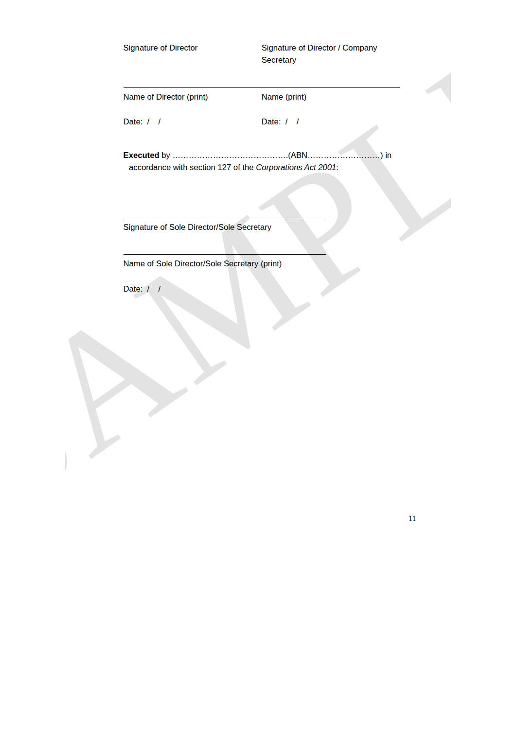SAMPLE
| Signature of Director | Signature of Director / Company Secretary |
| Name of Director (print) | Name (print) |
| Date: / / | Date: / / |
Executed by …………………………………….(ABN………………………) in accordance with section 127 of the Corporations Act 2001:
Signature of Sole Director/Sole Secretary
Name of Sole Director/Sole Secretary (print)
Date://
11